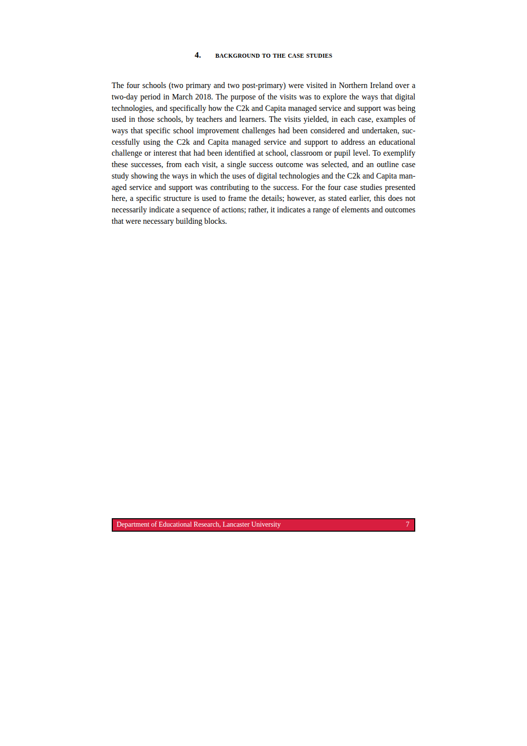4. BACKGROUND TO THE CASE STUDIES
The four schools (two primary and two post-primary) were visited in Northern Ireland over a two-day period in March 2018. The purpose of the visits was to explore the ways that digital technologies, and specifically how the C2k and Capita managed service and support was being used in those schools, by teachers and learners. The visits yielded, in each case, examples of ways that specific school improvement challenges had been considered and undertaken, successfully using the C2k and Capita managed service and support to address an educational challenge or interest that had been identified at school, classroom or pupil level. To exemplify these successes, from each visit, a single success outcome was selected, and an outline case study showing the ways in which the uses of digital technologies and the C2k and Capita managed service and support was contributing to the success. For the four case studies presented here, a specific structure is used to frame the details; however, as stated earlier, this does not necessarily indicate a sequence of actions; rather, it indicates a range of elements and outcomes that were necessary building blocks.
Department of Educational Research, Lancaster University 7